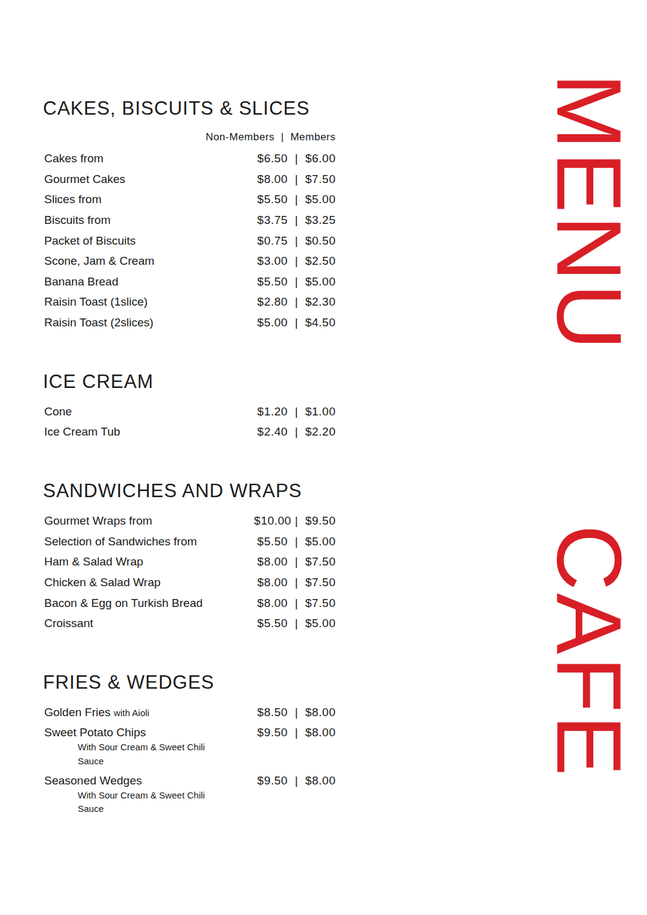Cakes, Biscuits & Slices
| | Non-Members / Members |
| Cakes from | $6.50 / $6.00 |
| Gourmet Cakes | $8.00 / $7.50 |
| Slices from | $5.50 / $5.00 |
| Biscuits from | $3.75 / $3.25 |
| Packet of Biscuits | $0.75 / $0.50 |
| Scone, Jam & Cream | $3.00 / $2.50 |
| Banana Bread | $5.50 / $5.00 |
| Raisin Toast (1slice) | $2.80 / $2.30 |
| Raisin Toast (2slices) | $5.00 / $4.50 |
Ice Cream
| Cone | $1.20 / $1.00 |
| Ice Cream Tub | $2.40 / $2.20 |
Sandwiches and Wraps
| Gourmet Wraps from | $10.00 / $9.50 |
| Selection of Sandwiches from | $5.50 / $5.00 |
| Ham & Salad Wrap | $8.00 / $7.50 |
| Chicken & Salad Wrap | $8.00 / $7.50 |
| Bacon & Egg on Turkish Bread | $8.00 / $7.50 |
| Croissant | $5.50 / $5.00 |
Fries & Wedges
| Golden Fries with Aioli | $8.50 / $8.00 |
| Sweet Potato Chips With Sour Cream & Sweet Chili Sauce | $9.50 / $8.00 |
| Seasoned Wedges With Sour Cream & Sweet Chili Sauce | $9.50 / $8.00 |
MENU
CAFE